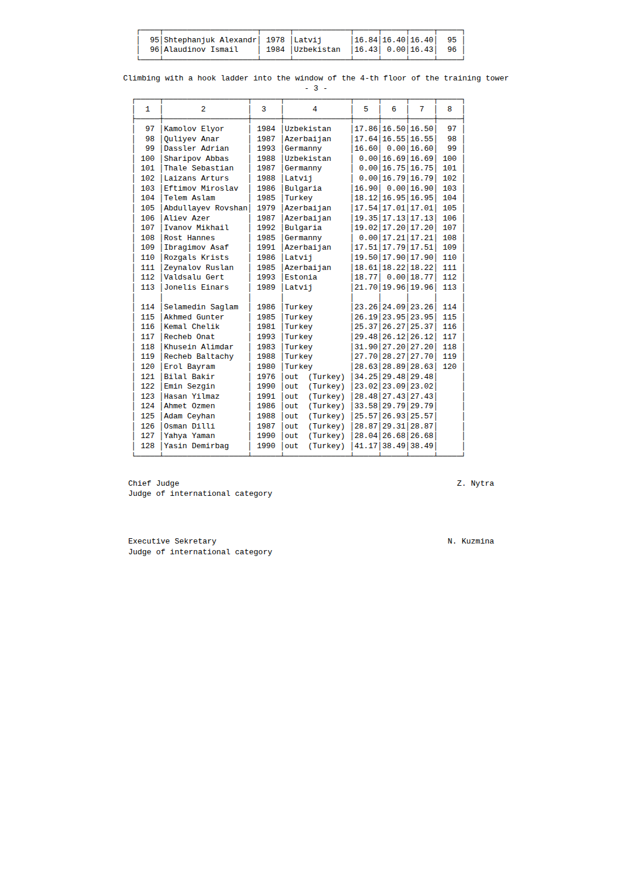┌────┬────────────────────┬──────┬────────────┬─────┬─────┬─────┬─────┐
      │  95│Shtephanjuk Alexandr│ 1978 │Latvij      │16.84│16.40│16.40│  95 │
      │  96│Alaudinov Ismail    │ 1984 │Uzbekistan  │16.43│ 0.00│16.43│  96 │
      └────┴────────────────────┴──────┴────────────┴─────┴─────┴─────┴─────┘
Climbing with a hook ladder into the window of the 4-th floor of the training tower
- 3 -
     ┌─────┬──────────────────┬──────┬──────────────┬─────┬─────┬─────┬─────┐
     │  1  │        2         │  3   │      4       │  5  │  6  │  7  │  8  │
     ├─────┼──────────────────┼──────┼──────────────┼─────┼─────┼─────┼─────┤
     │  97 │Kamolov Elyor     │ 1984 │Uzbekistan    │17.86│16.50│16.50│  97 │
     │  98 │Quliyev Anar      │ 1987 │Azerbaijan    │17.64│16.55│16.55│  98 │
     │  99 │Dassler Adrian    │ 1993 │Germanny      │16.60│ 0.00│16.60│  99 │
     │ 100 │Sharipov Abbas    │ 1988 │Uzbekistan    │ 0.00│16.69│16.69│ 100 │
     │ 101 │Thale Sebastian   │ 1987 │Germanny      │ 0.00│16.75│16.75│ 101 │
     │ 102 │Laizans Arturs    │ 1988 │Latvij        │ 0.00│16.79│16.79│ 102 │
     │ 103 │Eftimov Miroslav  │ 1986 │Bulgaria      │16.90│ 0.00│16.90│ 103 │
     │ 104 │Telem Aslam       │ 1985 │Turkey        │18.12│16.95│16.95│ 104 │
     │ 105 │Abdullayev Rovshan│ 1979 │Azerbaijan    │17.54│17.01│17.01│ 105 │
     │ 106 │Aliev Azer        │ 1987 │Azerbaijan    │19.35│17.13│17.13│ 106 │
     │ 107 │Ivanov Mikhail    │ 1992 │Bulgaria      │19.02│17.20│17.20│ 107 │
     │ 108 │Rost Hannes       │ 1985 │Germanny      │ 0.00│17.21│17.21│ 108 │
     │ 109 │Ibragimov Asaf    │ 1991 │Azerbaijan    │17.51│17.79│17.51│ 109 │
     │ 110 │Rozgals Krists    │ 1986 │Latvij        │19.50│17.90│17.90│ 110 │
     │ 111 │Zeynalov Ruslan   │ 1985 │Azerbaijan    │18.61│18.22│18.22│ 111 │
     │ 112 │Valdsalu Gert     │ 1993 │Estonia       │18.77│ 0.00│18.77│ 112 │
     │ 113 │Jonelis Einars    │ 1989 │Latvij        │21.70│19.96│19.96│ 113 │
     │     │                  │      │              │     │     │     │     │
     │ 114 │Selamedin Saglam  │ 1986 │Turkey        │23.26│24.09│23.26│ 114 │
     │ 115 │Akhmed Gunter     │ 1985 │Turkey        │26.19│23.95│23.95│ 115 │
     │ 116 │Kemal Chelik      │ 1981 │Turkey        │25.37│26.27│25.37│ 116 │
     │ 117 │Recheb Onat       │ 1993 │Turkey        │29.48│26.12│26.12│ 117 │
     │ 118 │Khusein Alimdar   │ 1983 │Turkey        │31.90│27.20│27.20│ 118 │
     │ 119 │Recheb Baltachy   │ 1988 │Turkey        │27.70│28.27│27.70│ 119 │
     │ 120 │Erol Bayram       │ 1980 │Turkey        │28.63│28.89│28.63│ 120 │
     │ 121 │Bilal Bakir       │ 1976 │out  (Turkey) │34.25│29.48│29.48│     │
     │ 122 │Emin Sezgin       │ 1990 │out  (Turkey) │23.02│23.09│23.02│     │
     │ 123 │Hasan Yilmaz      │ 1991 │out  (Turkey) │28.48│27.43│27.43│     │
     │ 124 │Ahmet Ozmen       │ 1986 │out  (Turkey) │33.58│29.79│29.79│     │
     │ 125 │Adam Ceyhan       │ 1988 │out  (Turkey) │25.57│26.93│25.57│     │
     │ 126 │Osman Dilli       │ 1987 │out  (Turkey) │28.87│29.31│28.87│     │
     │ 127 │Yahya Yaman       │ 1990 │out  (Turkey) │28.04│26.68│26.68│     │
     │ 128 │Yasin Demirbag    │ 1990 │out  (Turkey) │41.17│38.49│38.49│     │
     └─────┴──────────────────┴──────┴──────────────┴─────┴─────┴─────┴─────┘
Chief Judge Judge of international category Z. Nytra
Executive Sekretary Judge of international category N. Kuzmina